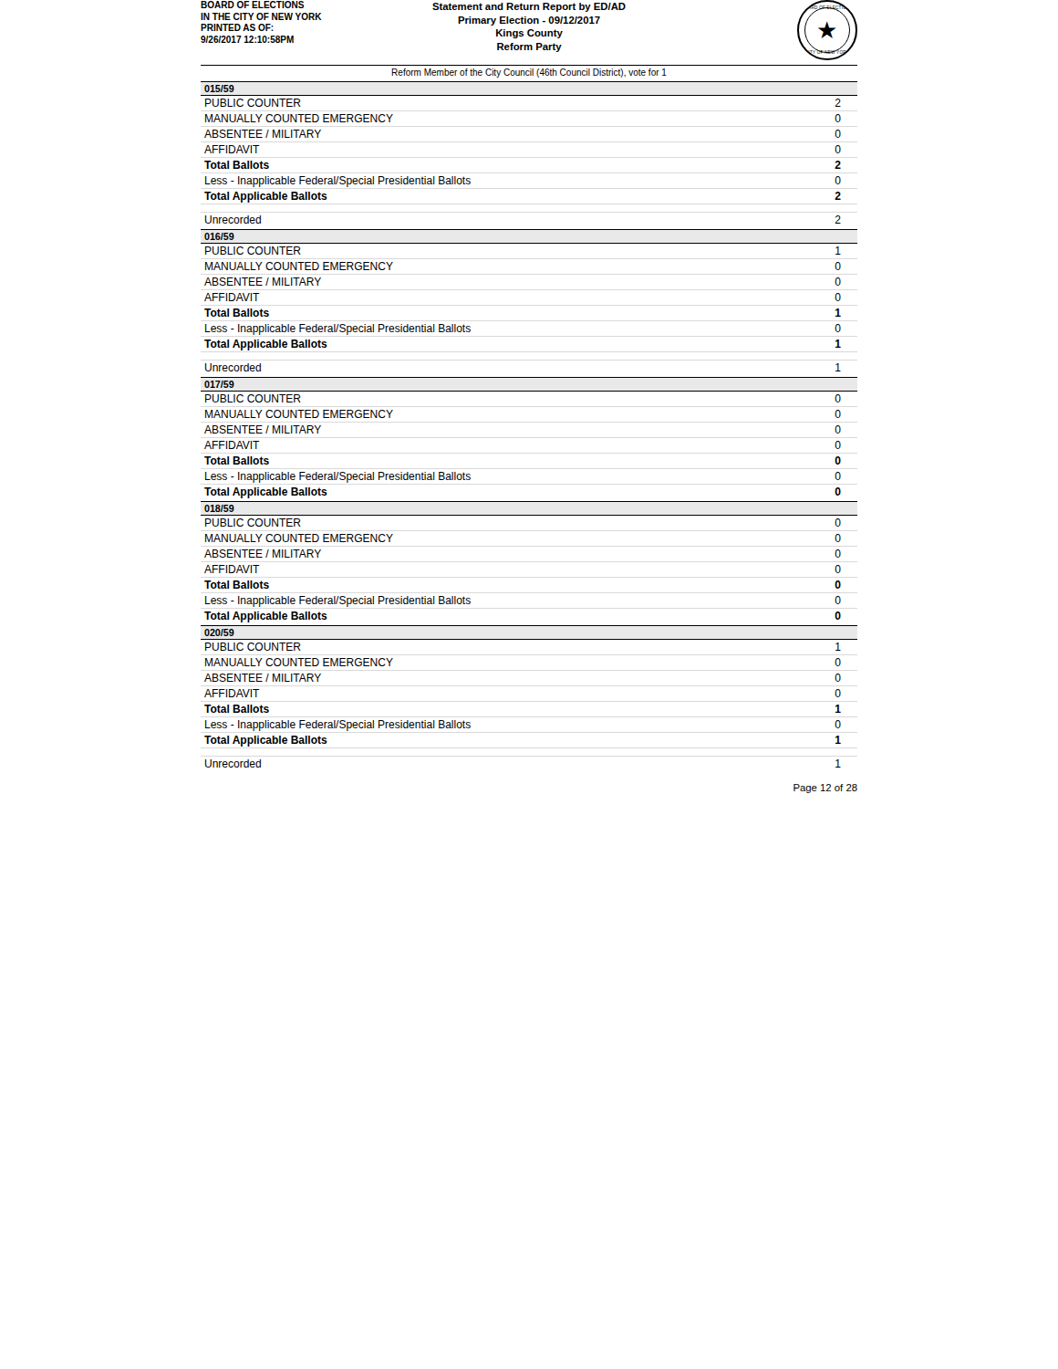BOARD OF ELECTIONS
IN THE CITY OF NEW YORK
PRINTED AS OF:
9/26/2017 12:10:58PM
Statement and Return Report by ED/AD
Primary Election - 09/12/2017
Kings County
Reform Party
BOARD OF ELECTIONS
★
CITY OF NEW YORK
Reform Member of the City Council (46th Council District), vote for 1
015/59
| PUBLIC COUNTER | 2 |
| MANUALLY COUNTED EMERGENCY | 0 |
| ABSENTEE / MILITARY | 0 |
| AFFIDAVIT | 0 |
| Total Ballots | 2 |
| Less - Inapplicable Federal/Special Presidential Ballots | 0 |
| Total Applicable Ballots | 2 |
| Unrecorded | 2 |
016/59
| PUBLIC COUNTER | 1 |
| MANUALLY COUNTED EMERGENCY | 0 |
| ABSENTEE / MILITARY | 0 |
| AFFIDAVIT | 0 |
| Total Ballots | 1 |
| Less - Inapplicable Federal/Special Presidential Ballots | 0 |
| Total Applicable Ballots | 1 |
| Unrecorded | 1 |
017/59
| PUBLIC COUNTER | 0 |
| MANUALLY COUNTED EMERGENCY | 0 |
| ABSENTEE / MILITARY | 0 |
| AFFIDAVIT | 0 |
| Total Ballots | 0 |
| Less - Inapplicable Federal/Special Presidential Ballots | 0 |
| Total Applicable Ballots | 0 |
018/59
| PUBLIC COUNTER | 0 |
| MANUALLY COUNTED EMERGENCY | 0 |
| ABSENTEE / MILITARY | 0 |
| AFFIDAVIT | 0 |
| Total Ballots | 0 |
| Less - Inapplicable Federal/Special Presidential Ballots | 0 |
| Total Applicable Ballots | 0 |
020/59
| PUBLIC COUNTER | 1 |
| MANUALLY COUNTED EMERGENCY | 0 |
| ABSENTEE / MILITARY | 0 |
| AFFIDAVIT | 0 |
| Total Ballots | 1 |
| Less - Inapplicable Federal/Special Presidential Ballots | 0 |
| Total Applicable Ballots | 1 |
| Unrecorded | 1 |
Page 12 of 28